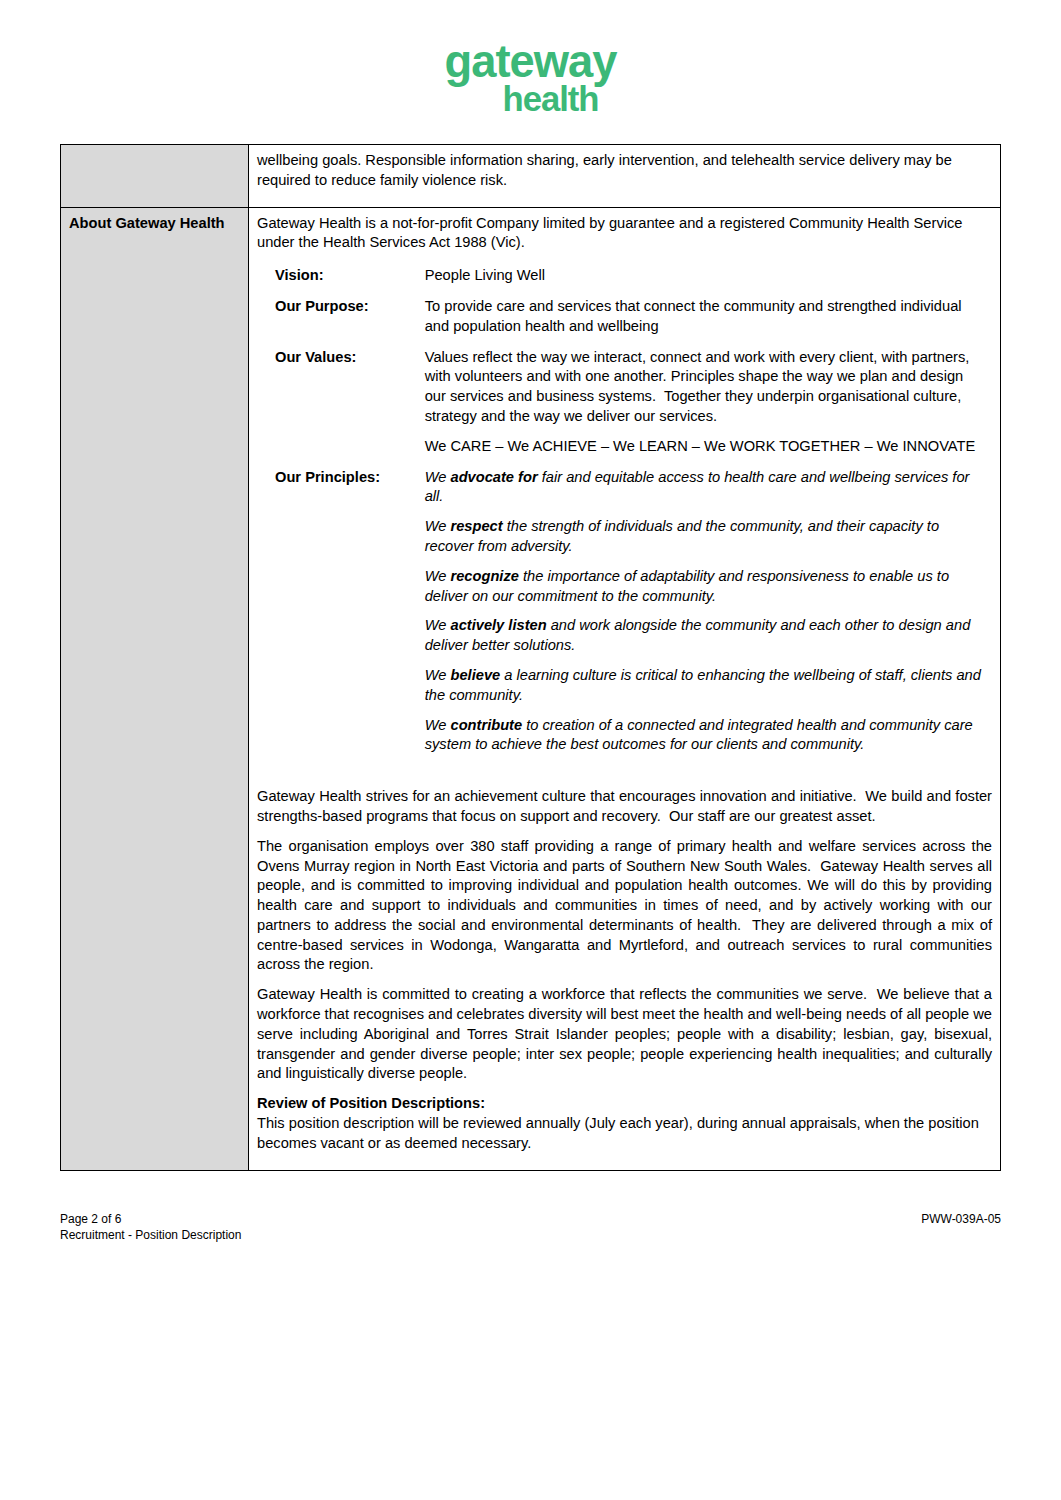gatewayhealth
| | wellbeing goals. Responsible information sharing, early intervention, and telehealth service delivery may be required to reduce family violence risk. |
| About Gateway Health | Gateway Health is a not-for-profit Company limited by guarantee and a registered Community Health Service under the Health Services Act 1988 (Vic). / Vision: / People Living Well / / Our Purpose: / To provide care and services that connect the community and strengthed individual and population health and wellbeing / / Our Values: / Values reflect the way we interact, connect and work with every client, with partners, with volunteers and with one another. Principles shape the way we plan and design our services and business systems. Together they underpin organisational culture, strategy and the way we deliver our services. We CARE – We ACHIEVE – We LEARN – We WORK TOGETHER – We INNOVATE / / Our Principles: / We advocate for fair and equitable access to health care and wellbeing services for all. We respect the strength of individuals and the community, and their capacity to recover from adversity. We recognize the importance of adaptability and responsiveness to enable us to deliver on our commitment to the community. We actively listen and work alongside the community and each other to design and deliver better solutions. We believe a learning culture is critical to enhancing the wellbeing of staff, clients and the community. We contribute to creation of a connected and integrated health and community care system to achieve the best outcomes for our clients and community. / Gateway Health strives for an achievement culture that encourages innovation and initiative. We build and foster strengths-based programs that focus on support and recovery. Our staff are our greatest asset. The organisation employs over 380 staff providing a range of primary health and welfare services across the Ovens Murray region in North East Victoria and parts of Southern New South Wales. Gateway Health serves all people, and is committed to improving individual and population health outcomes. We will do this by providing health care and support to individuals and communities in times of need, and by actively working with our partners to address the social and environmental determinants of health. They are delivered through a mix of centre-based services in Wodonga, Wangaratta and Myrtleford, and outreach services to rural communities across the region. Gateway Health is committed to creating a workforce that reflects the communities we serve. We believe that a workforce that recognises and celebrates diversity will best meet the health and well-being needs of all people we serve including Aboriginal and Torres Strait Islander peoples; people with a disability; lesbian, gay, bisexual, transgender and gender diverse people; inter sex people; people experiencing health inequalities; and culturally and linguistically diverse people. Review of Position Descriptions: This position description will be reviewed annually (July each year), during annual appraisals, when the position becomes vacant or as deemed necessary. |
Page 2 of 6
Recruitment - Position Description
PWW-039A-05